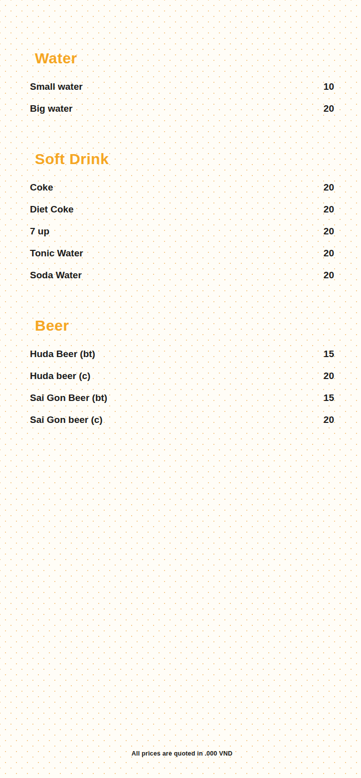Water
| Small water | 10 |
| Big water | 20 |
Soft Drink
| Coke | 20 |
| Diet Coke | 20 |
| 7 up | 20 |
| Tonic Water | 20 |
| Soda Water | 20 |
Beer
| Huda Beer (bt) | 15 |
| Huda beer (c) | 20 |
| Sai Gon Beer (bt) | 15 |
| Sai Gon beer (c) | 20 |
All prices are quoted in .000 VND